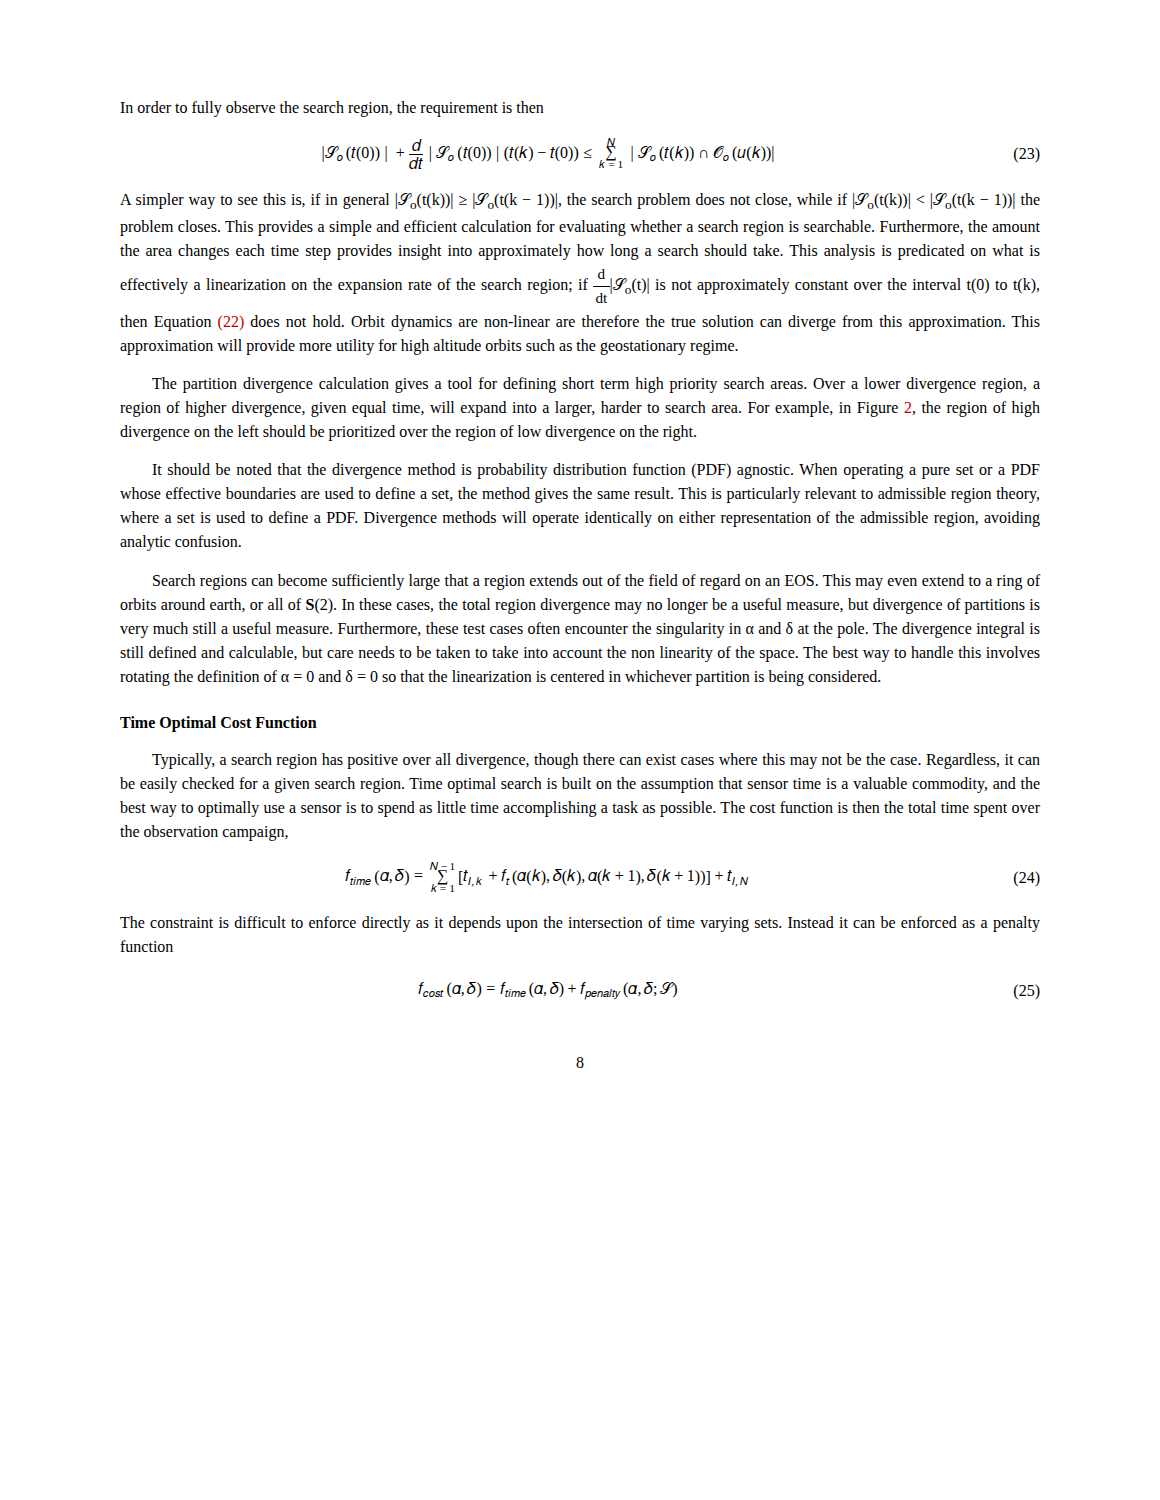In order to fully observe the search region, the requirement is then
| 𝒮o (t(0)) | + d dt | 𝒮o (t(0)) | ( t(k) − t(0) ) ≤ ∑ k=1 N | 𝒮o (t(k)) ∩ 𝒪o (u(k)) |
(23)
A simpler way to see this is, if in general |𝒮o(t(k))| ≥ |𝒮o(t(k − 1))|, the search problem does not close, while if |𝒮o(t(k))| < |𝒮o(t(k − 1))| the problem closes. This provides a simple and efficient calculation for evaluating whether a search region is searchable. Furthermore, the amount the area changes each time step provides insight into approximately how long a search should take. This analysis is predicated on what is effectively a linearization on the expansion rate of the search region; if ddt|𝒮o(t)| is not approximately constant over the interval t(0) to t(k), then Equation (22) does not hold. Orbit dynamics are non-linear are therefore the true solution can diverge from this approximation. This approximation will provide more utility for high altitude orbits such as the geostationary regime.
The partition divergence calculation gives a tool for defining short term high priority search areas. Over a lower divergence region, a region of higher divergence, given equal time, will expand into a larger, harder to search area. For example, in Figure 2, the region of high divergence on the left should be prioritized over the region of low divergence on the right.
It should be noted that the divergence method is probability distribution function (PDF) agnostic. When operating a pure set or a PDF whose effective boundaries are used to define a set, the method gives the same result. This is particularly relevant to admissible region theory, where a set is used to define a PDF. Divergence methods will operate identically on either representation of the admissible region, avoiding analytic confusion.
Search regions can become sufficiently large that a region extends out of the field of regard on an EOS. This may even extend to a ring of orbits around earth, or all of S(2). In these cases, the total region divergence may no longer be a useful measure, but divergence of partitions is very much still a useful measure. Furthermore, these test cases often encounter the singularity in α and δ at the pole. The divergence integral is still defined and calculable, but care needs to be taken to take into account the non linearity of the space. The best way to handle this involves rotating the definition of α = 0 and δ = 0 so that the linearization is centered in whichever partition is being considered.
Time Optimal Cost Function
Typically, a search region has positive over all divergence, though there can exist cases where this may not be the case. Regardless, it can be easily checked for a given search region. Time optimal search is built on the assumption that sensor time is a valuable commodity, and the best way to optimally use a sensor is to spend as little time accomplishing a task as possible. The cost function is then the total time spent over the observation campaign,
ftime ( α , δ ) = ∑ k=1 N−1 [ tI,k + ft ( α(k) , δ(k) , α(k+1) , δ(k+1) ) ] + tI,N
(24)
The constraint is difficult to enforce directly as it depends upon the intersection of time varying sets. Instead it can be enforced as a penalty function
fcost ( α , δ ) = ftime ( α , δ ) + fpenalty ( α , δ ; 𝒮 )
(25)
8